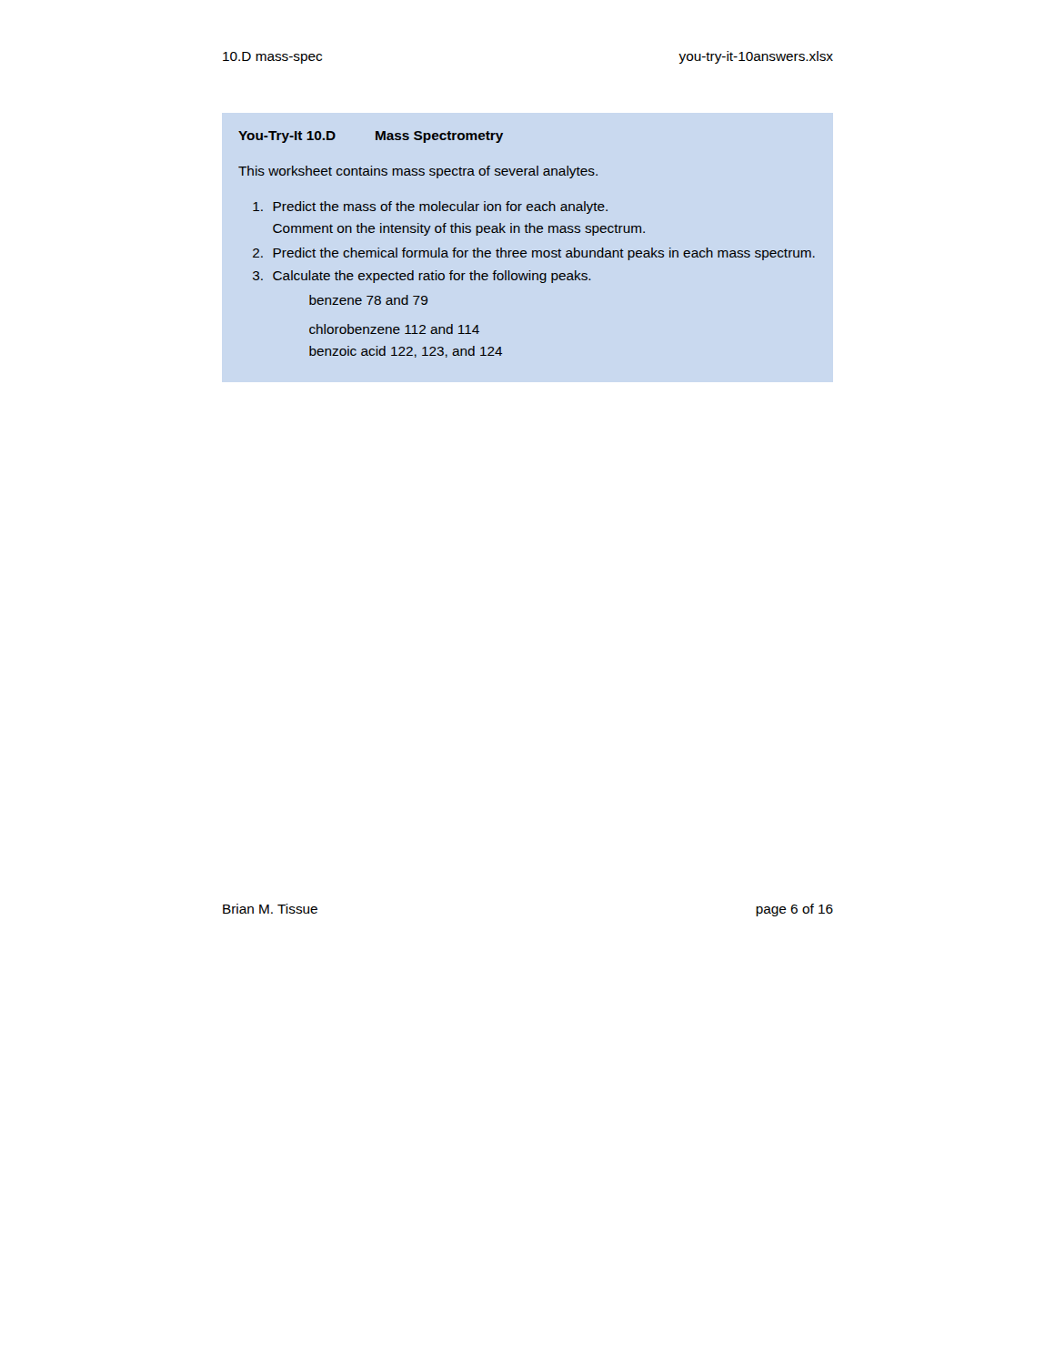10.D mass-spec you-try-it-10answers.xlsx
You-Try-It 10.D Mass Spectrometry
This worksheet contains mass spectra of several analytes.
Predict the mass of the molecular ion for each analyte.
Comment on the intensity of this peak in the mass spectrum.
Predict the chemical formula for the three most abundant peaks in each mass spectrum.
Calculate the expected ratio for the following peaks.
benzene 78 and 79
chlorobenzene 112 and 114
benzoic acid 122, 123, and 124
Brian M. Tissue page 6 of 16